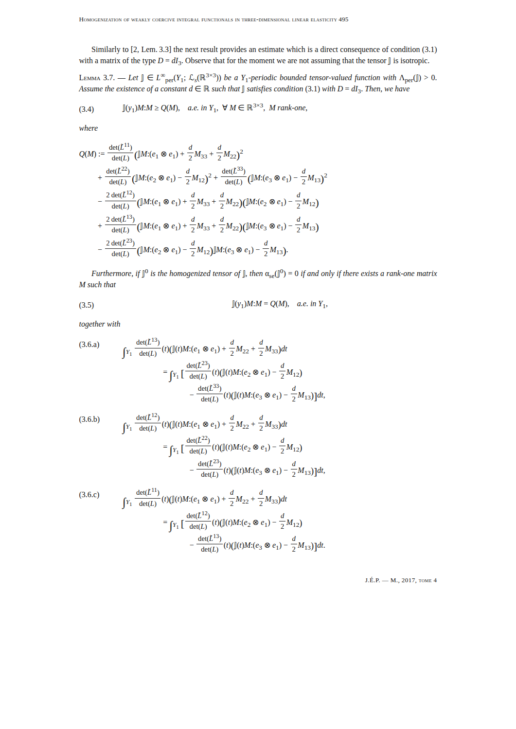Homogenization of weakly coercive integral functionals in three-dimensional linear elasticity 495
Similarly to [2, Lem. 3.3] the next result provides an estimate which is a direct consequence of condition (3.1) with a matrix of the type D = dI3. Observe that for the moment we are not assuming that the tensor 𝕁 is isotropic.
Lemma 3.7. — Let 𝕁 ∈ L∞per(Y1; ℒs(ℝ3×3)) be a Y1-periodic bounded tensor-valued function with Λper(𝕁) > 0. Assume the existence of a constant d ∈ ℝ such that 𝕁 satisfies condition (3.1) with D = dI3. Then, we have
(3.4)
𝕁(y1)M:M ≥ Q(M), a.e. in Y1, ∀ M ∈ ℝ3×3, M rank-one,
where
Q(M) := det(L̃11) det(L)(𝕁M:(e1 ⊗ e1) + d 2 M33 + d 2 M22)2
+ det(L̃22) det(L)(𝕁M:(e2 ⊗ e1) − d 2 M12)2 + det(L̃33) det(L)(𝕁M:(e3 ⊗ e1) − d 2 M13)2
− 2 det(L̃12) det(L)(𝕁M:(e1 ⊗ e1) + d 2 M33 + d 2 M22)(𝕁M:(e2 ⊗ e1) − d 2 M12)
+ 2 det(L̃13) det(L)(𝕁M:(e1 ⊗ e1) + d 2 M33 + d 2 M22)(𝕁M:(e3 ⊗ e1) − d 2 M13)
− 2 det(L̃23) det(L)(𝕁M:(e2 ⊗ e1) − d 2 M12) 𝕁M:(e3 ⊗ e1) − d 2 M13).
Furthermore, if 𝕁0 is the homogenized tensor of 𝕁, then αse(𝕁0) = 0 if and only if there exists a rank-one matrix M such that
(3.5)
𝕁(y1)M:M = Q(M), a.e. in Y1,
together with
(3.6.a)
∫Y1 det(L̃13) det(L)(t)(𝕁(t)M:(e1 ⊗ e1) + d 2 M22 + d 2 M33) dt = ∫Y1 [det(L̃23) det(L)(t)(𝕁(t)M:(e2 ⊗ e1) − d 2 M12) − det(L̃33) det(L)(t)(𝕁(t)M:(e3 ⊗ e1) − d 2 M13)] dt,
(3.6.b)
∫Y1 det(L̃12) det(L)(t)(𝕁(t)M:(e1 ⊗ e1) + d 2 M22 + d 2 M33) dt = ∫Y1 [det(L̃22) det(L)(t)(𝕁(t)M:(e2 ⊗ e1) − d 2 M12) − det(L̃23) det(L)(t)(𝕁(t)M:(e3 ⊗ e1) − d 2 M13)] dt,
(3.6.c)
∫Y1 det(L̃11) det(L)(t)(𝕁(t)M:(e1 ⊗ e1) + d 2 M22 + d 2 M33) dt = ∫Y1 [det(L̃12) det(L)(t)(𝕁(t)M:(e2 ⊗ e1) − d 2 M12) − det(L̃13) det(L)(t)(𝕁(t)M:(e3 ⊗ e1) − d 2 M13)] dt.
J.É.P. — M., 2017, tome 4